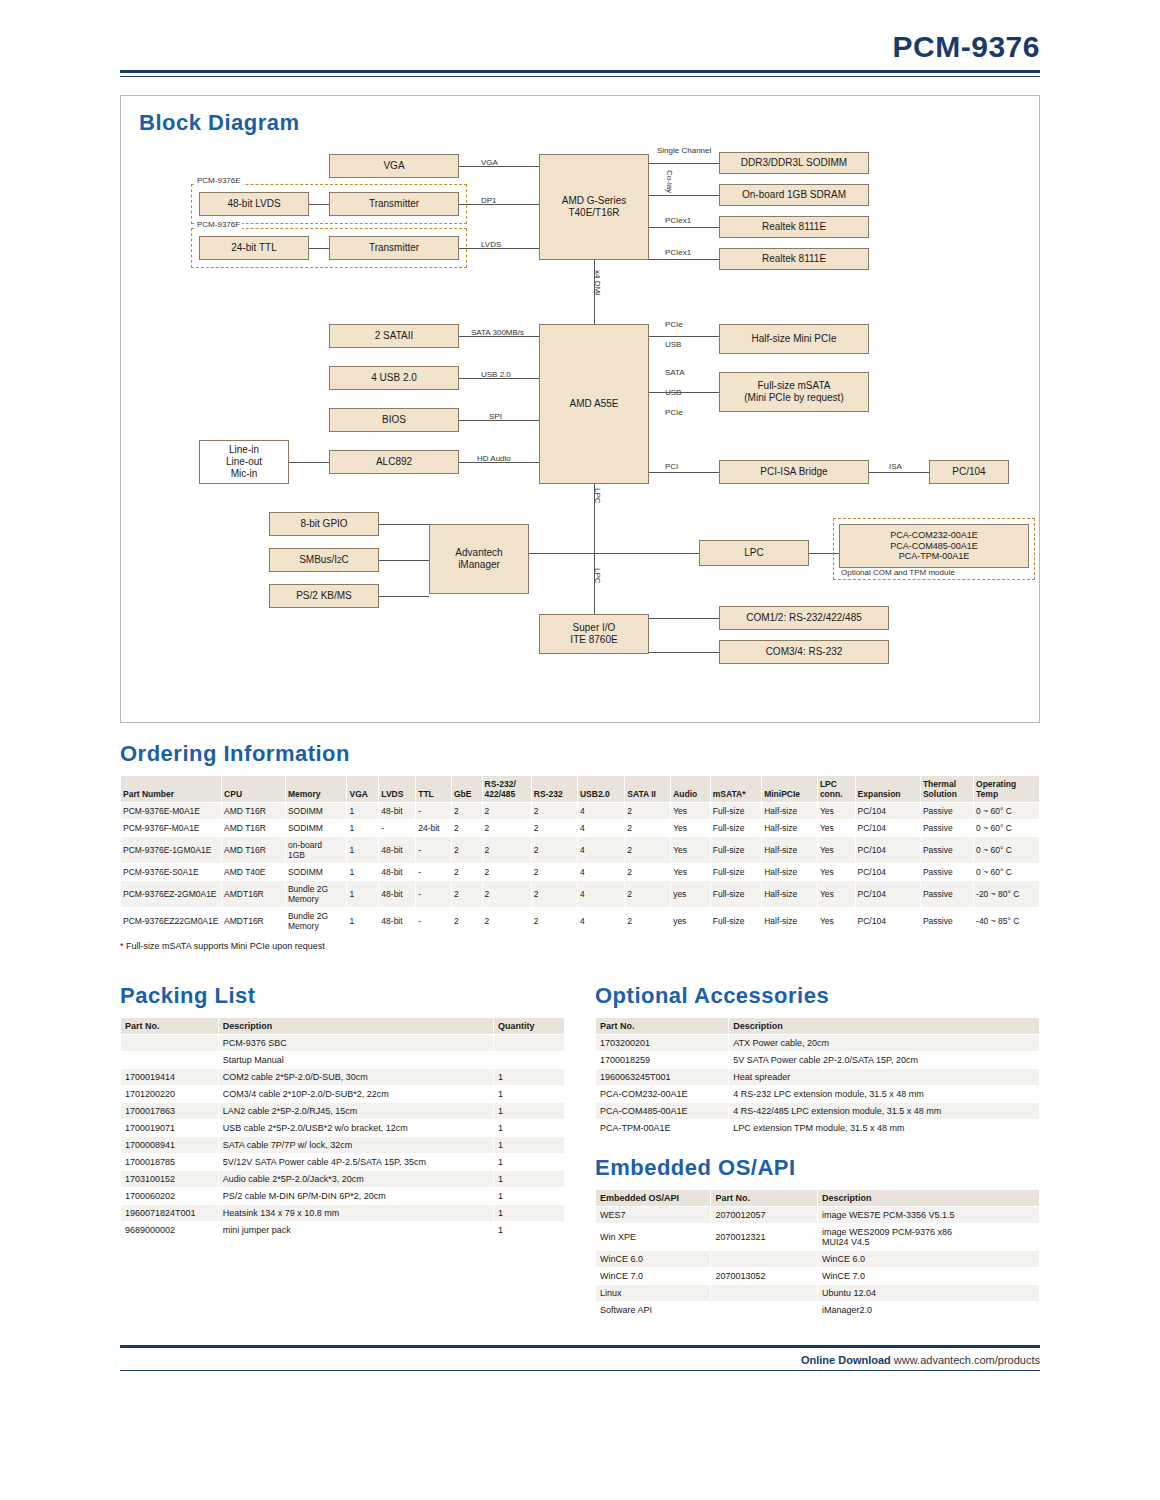PCM-9376
Block Diagram
VGA
48-bit LVDS
Transmitter
24-bit TTL
Transmitter
PCM-9376E
PCM-9376F
AMD G-Series
T40E/T16R
DDR3/DDR3L SODIMM
On-board 1GB SDRAM
Realtek 8111E
Realtek 8111E
AMD A55E
2 SATAII
4 USB 2.0
BIOS
ALC892
Line-in
Line-out
Mic-in
Half-size Mini PCIe
Full-size mSATA
(Mini PCIe by request)
PCI-ISA Bridge
PC/104
8-bit GPIO
SMBus/I2C
PS/2 KB/MS
Advantech
iManager
LPC
PCA-COM232-00A1E
PCA-COM485-00A1E
PCA-TPM-00A1E
Optional COM and TPM module
Super I/O
ITE 8760E
COM1/2: RS-232/422/485
COM3/4: RS-232
VGA
DP1
LVDS
Single Channel
Co-lay
PCIex1
PCIex1
x4 DMI
SATA 300MB/s
USB 2.0
SPI
HD Audio
PCIe
USB
SATA
USB
PCIe
PCI
ISA
LPC
LPC
Ordering Information
| Part Number | CPU | Memory | VGA | LVDS | TTL | GbE | RS-232/ 422/485 | RS-232 | USB2.0 | SATA II | Audio | mSATA* | MiniPCIe | LPC conn. | Expansion | Thermal Solution | Operating Temp |
| --- | --- | --- | --- | --- | --- | --- | --- | --- | --- | --- | --- | --- | --- | --- | --- | --- | --- |
| PCM-9376E-M0A1E | AMD T16R | SODIMM | 1 | 48-bit | - | 2 | 2 | 2 | 4 | 2 | Yes | Full-size | Half-size | Yes | PC/104 | Passive | 0 ~ 60° C |
| PCM-9376F-M0A1E | AMD T16R | SODIMM | 1 | - | 24-bit | 2 | 2 | 2 | 4 | 2 | Yes | Full-size | Half-size | Yes | PC/104 | Passive | 0 ~ 60° C |
| PCM-9376E-1GM0A1E | AMD T16R | on-board 1GB | 1 | 48-bit | - | 2 | 2 | 2 | 4 | 2 | Yes | Full-size | Half-size | Yes | PC/104 | Passive | 0 ~ 60° C |
| PCM-9376E-S0A1E | AMD T40E | SODIMM | 1 | 48-bit | - | 2 | 2 | 2 | 4 | 2 | Yes | Full-size | Half-size | Yes | PC/104 | Passive | 0 ~ 60° C |
| PCM-9376EZ-2GM0A1E | AMDT16R | Bundle 2G Memory | 1 | 48-bit | - | 2 | 2 | 2 | 4 | 2 | yes | Full-size | Half-size | Yes | PC/104 | Passive | -20 ~ 80° C |
| PCM-9376EZ22GM0A1E | AMDT16R | Bundle 2G Memory | 1 | 48-bit | - | 2 | 2 | 2 | 4 | 2 | yes | Full-size | Half-size | Yes | PC/104 | Passive | -40 ~ 85° C |
* Full-size mSATA supports Mini PCIe upon request
Packing List
| Part No. | Description | Quantity |
| --- | --- | --- |
| | PCM-9376 SBC | |
| | Startup Manual | |
| 1700019414 | COM2 cable 2*5P-2.0/D-SUB, 30cm | 1 |
| 1701200220 | COM3/4 cable 2*10P-2.0/D-SUB*2, 22cm | 1 |
| 1700017863 | LAN2 cable 2*5P-2.0/RJ45, 15cm | 1 |
| 1700019071 | USB cable 2*5P-2.0/USB*2 w/o bracket, 12cm | 1 |
| 1700008941 | SATA cable 7P/7P w/ lock, 32cm | 1 |
| 1700018785 | 5V/12V SATA Power cable 4P-2.5/SATA 15P, 35cm | 1 |
| 1703100152 | Audio cable 2*5P-2.0/Jack*3, 20cm | 1 |
| 1700060202 | PS/2 cable M-DIN 6P/M-DIN 6P*2, 20cm | 1 |
| 1960071824T001 | Heatsink 134 x 79 x 10.8 mm | 1 |
| 9689000002 | mini jumper pack | 1 |
Optional Accessories
| Part No. | Description |
| --- | --- |
| 1703200201 | ATX Power cable, 20cm |
| 1700018259 | 5V SATA Power cable 2P-2.0/SATA 15P, 20cm |
| 1960063245T001 | Heat spreader |
| PCA-COM232-00A1E | 4 RS-232 LPC extension module, 31.5 x 48 mm |
| PCA-COM485-00A1E | 4 RS-422/485 LPC extension module, 31.5 x 48 mm |
| PCA-TPM-00A1E | LPC extension TPM module, 31.5 x 48 mm |
Embedded OS/API
| Embedded OS/API | Part No. | Description |
| --- | --- | --- |
| WES7 | 2070012057 | image WES7E PCM-3356 V5.1.5 |
| Win XPE | 2070012321 | image WES2009 PCM-9376 x86 MUI24 V4.5 |
| WinCE 6.0 | | WinCE 6.0 |
| WinCE 7.0 | 2070013052 | WinCE 7.0 |
| Linux | | Ubuntu 12.04 |
| Software API | | iManager2.0 |
Online Download www.advantech.com/products